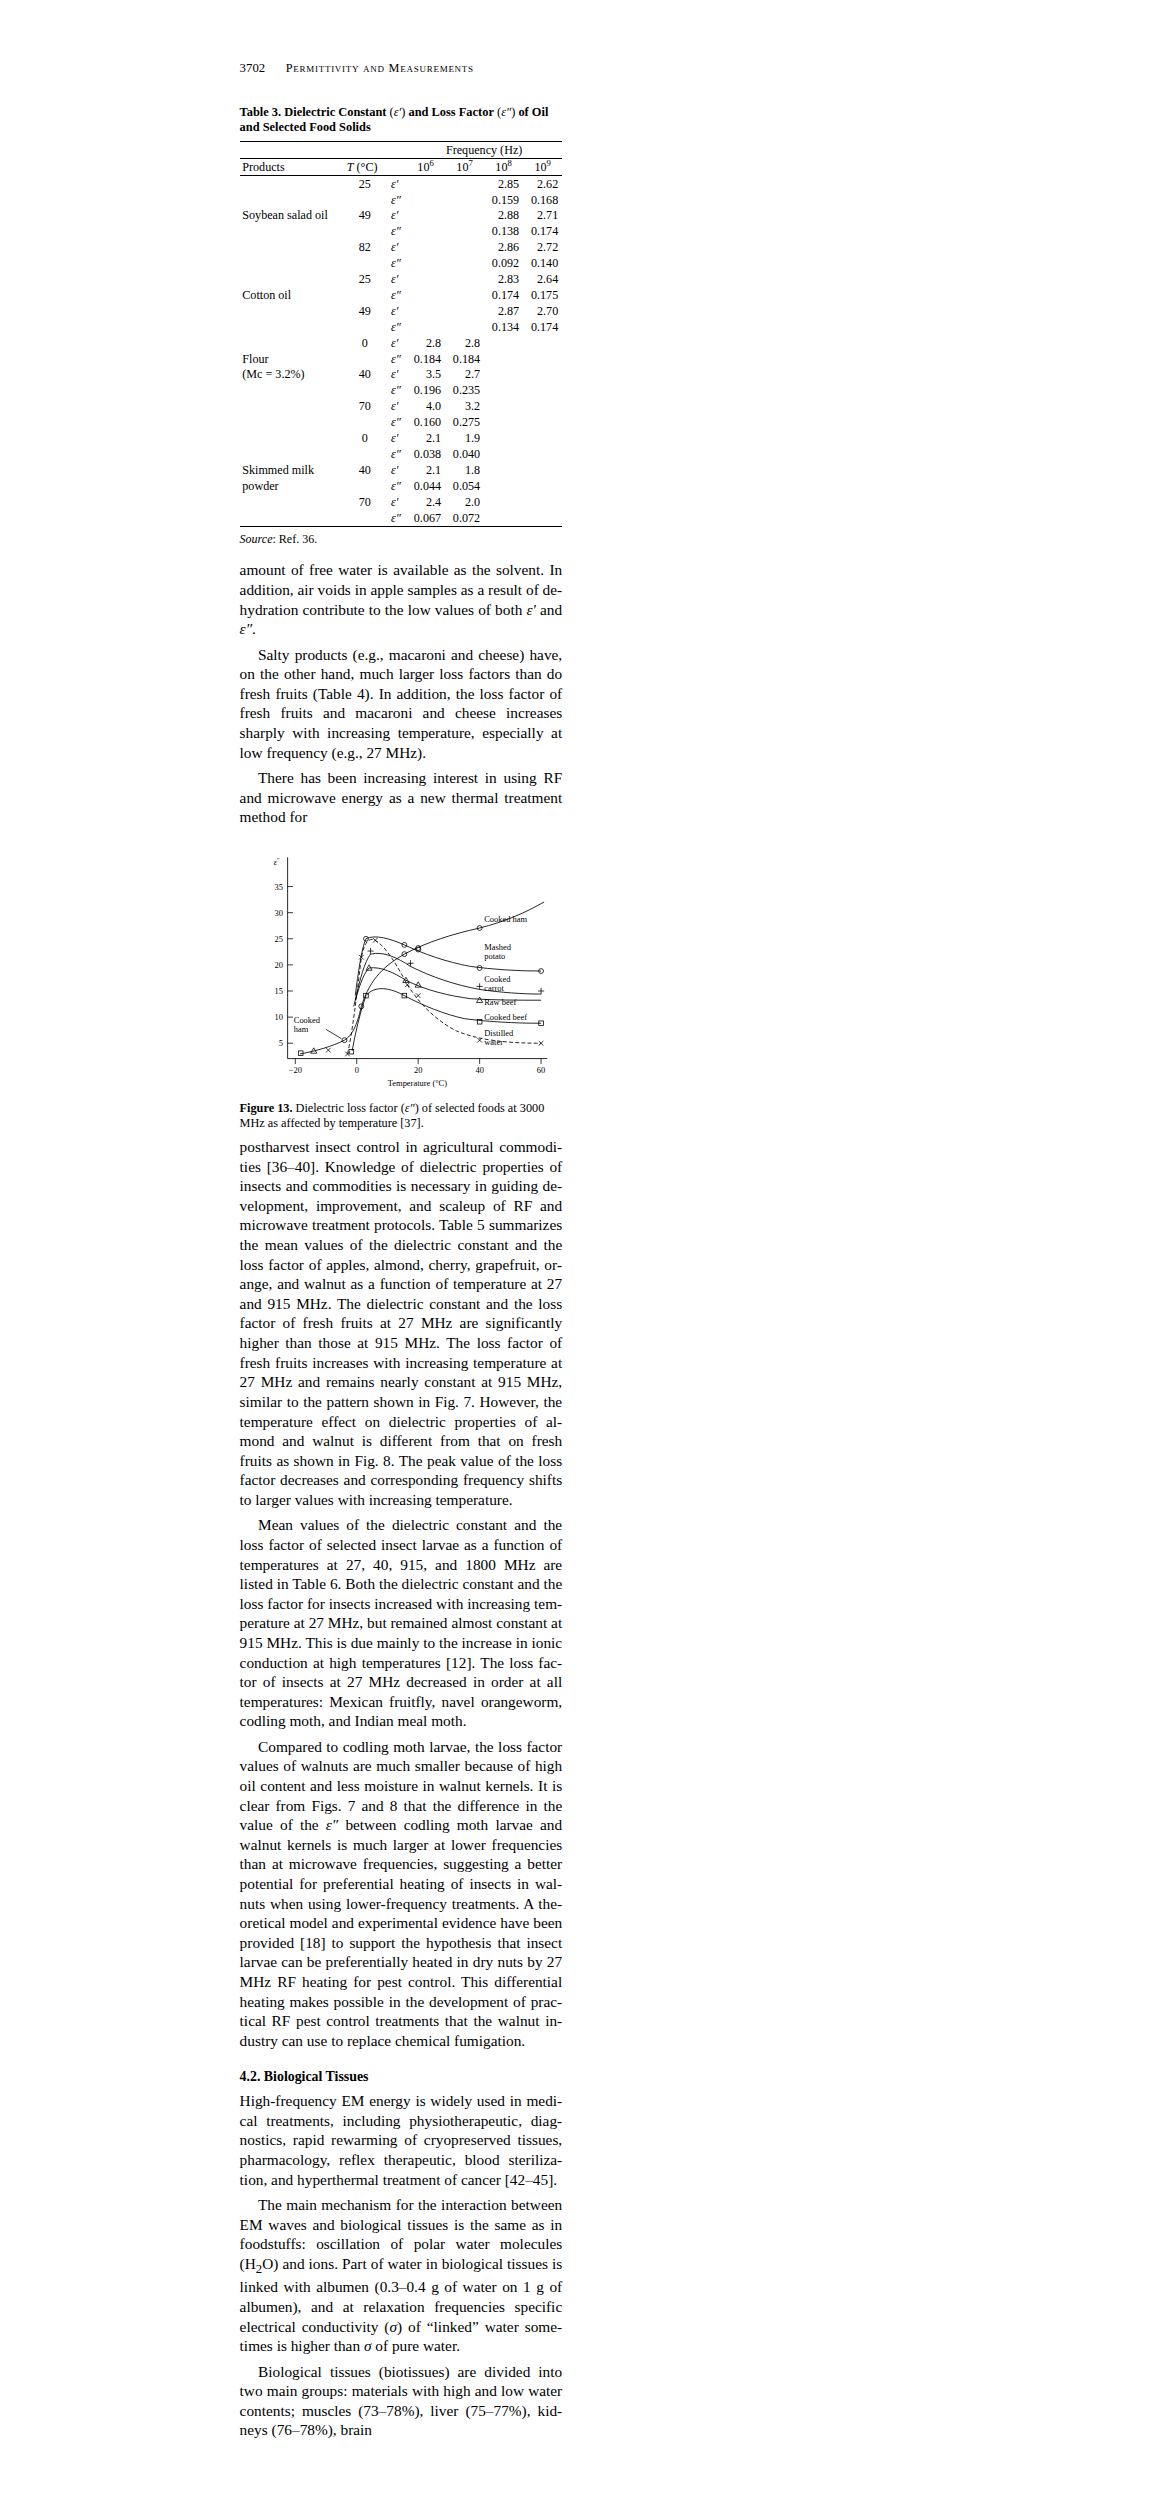3702 Permittivity and Measurements
Table 3. Dielectric Constant (ε′) and Loss Factor (ε″) of Oil and Selected Food Solids
| | | | Frequency (Hz) |
| Products | T (°C) | | 10 6 | 10 7 | 10 8 | 10 9 |
| | 25 | ε′ | | | 2.85 | 2.62 |
| | | ε″ | | | 0.159 | 0.168 |
| Soybean salad oil | 49 | ε′ | | | 2.88 | 2.71 |
| | | ε″ | | | 0.138 | 0.174 |
| | 82 | ε′ | | | 2.86 | 2.72 |
| | | ε″ | | | 0.092 | 0.140 |
| | 25 | ε′ | | | 2.83 | 2.64 |
| Cotton oil | | ε″ | | | 0.174 | 0.175 |
| | 49 | ε′ | | | 2.87 | 2.70 |
| | | ε″ | | | 0.134 | 0.174 |
| | 0 | ε′ | 2.8 | 2.8 | | |
| Flour | | ε″ | 0.184 | 0.184 | | |
| (Mc = 3.2%) | 40 | ε′ | 3.5 | 2.7 | | |
| | | ε″ | 0.196 | 0.235 | | |
| | 70 | ε′ | 4.0 | 3.2 | | |
| | | ε″ | 0.160 | 0.275 | | |
| | 0 | ε′ | 2.1 | 1.9 | | |
| | | ε″ | 0.038 | 0.040 | | |
| Skimmed milk | 40 | ε′ | 2.1 | 1.8 | | |
| powder | | ε″ | 0.044 | 0.054 | | |
| | 70 | ε′ | 2.4 | 2.0 | | |
| | | ε″ | 0.067 | 0.072 | | |
Source: Ref. 36.
amount of free water is available as the solvent. In addition, air voids in apple samples as a result of dehydration contribute to the low values of both ε′ and ε″.
Salty products (e.g., macaroni and cheese) have, on the other hand, much larger loss factors than do fresh fruits (Table 4). In addition, the loss factor of fresh fruits and macaroni and cheese increases sharply with increasing temperature, especially at low frequency (e.g., 27 MHz).
There has been increasing interest in using RF and microwave energy as a new thermal treatment method for
5 10 15 20 25 30 35 ε″ −20 0 20 40 60 Temperature (°C) Cooked ham Mashed potato Cooked carrot Raw beef Cooked beef Distilled water Cooked ham
Figure 13. Dielectric loss factor (ε″) of selected foods at 3000 MHz as affected by temperature [37].
postharvest insect control in agricultural commodities [36–40]. Knowledge of dielectric properties of insects and commodities is necessary in guiding development, improvement, and scaleup of RF and microwave treatment protocols. Table 5 summarizes the mean values of the dielectric constant and the loss factor of apples, almond, cherry, grapefruit, orange, and walnut as a function of temperature at 27 and 915 MHz. The dielectric constant and the loss factor of fresh fruits at 27 MHz are significantly higher than those at 915 MHz. The loss factor of fresh fruits increases with increasing temperature at 27 MHz and remains nearly constant at 915 MHz, similar to the pattern shown in Fig. 7. However, the temperature effect on dielectric properties of almond and walnut is different from that on fresh fruits as shown in Fig. 8. The peak value of the loss factor decreases and corresponding frequency shifts to larger values with increasing temperature.
Mean values of the dielectric constant and the loss factor of selected insect larvae as a function of temperatures at 27, 40, 915, and 1800 MHz are listed in Table 6. Both the dielectric constant and the loss factor for insects increased with increasing temperature at 27 MHz, but remained almost constant at 915 MHz. This is due mainly to the increase in ionic conduction at high temperatures [12]. The loss factor of insects at 27 MHz decreased in order at all temperatures: Mexican fruitfly, navel orangeworm, codling moth, and Indian meal moth.
Compared to codling moth larvae, the loss factor values of walnuts are much smaller because of high oil content and less moisture in walnut kernels. It is clear from Figs. 7 and 8 that the difference in the value of the ε″ between codling moth larvae and walnut kernels is much larger at lower frequencies than at microwave frequencies, suggesting a better potential for preferential heating of insects in walnuts when using lower-frequency treatments. A theoretical model and experimental evidence have been provided [18] to support the hypothesis that insect larvae can be preferentially heated in dry nuts by 27 MHz RF heating for pest control. This differential heating makes possible in the development of practical RF pest control treatments that the walnut industry can use to replace chemical fumigation.
4.2. Biological Tissues
High-frequency EM energy is widely used in medical treatments, including physiotherapeutic, diagnostics, rapid rewarming of cryopreserved tissues, pharmacology, reflex therapeutic, blood sterilization, and hyperthermal treatment of cancer [42–45].
The main mechanism for the interaction between EM waves and biological tissues is the same as in foodstuffs: oscillation of polar water molecules (H2O) and ions. Part of water in biological tissues is linked with albumen (0.3–0.4 g of water on 1 g of albumen), and at relaxation frequencies specific electrical conductivity (σ) of “linked” water sometimes is higher than σ of pure water.
Biological tissues (biotissues) are divided into two main groups: materials with high and low water contents; muscles (73–78%), liver (75–77%), kidneys (76–78%), brain